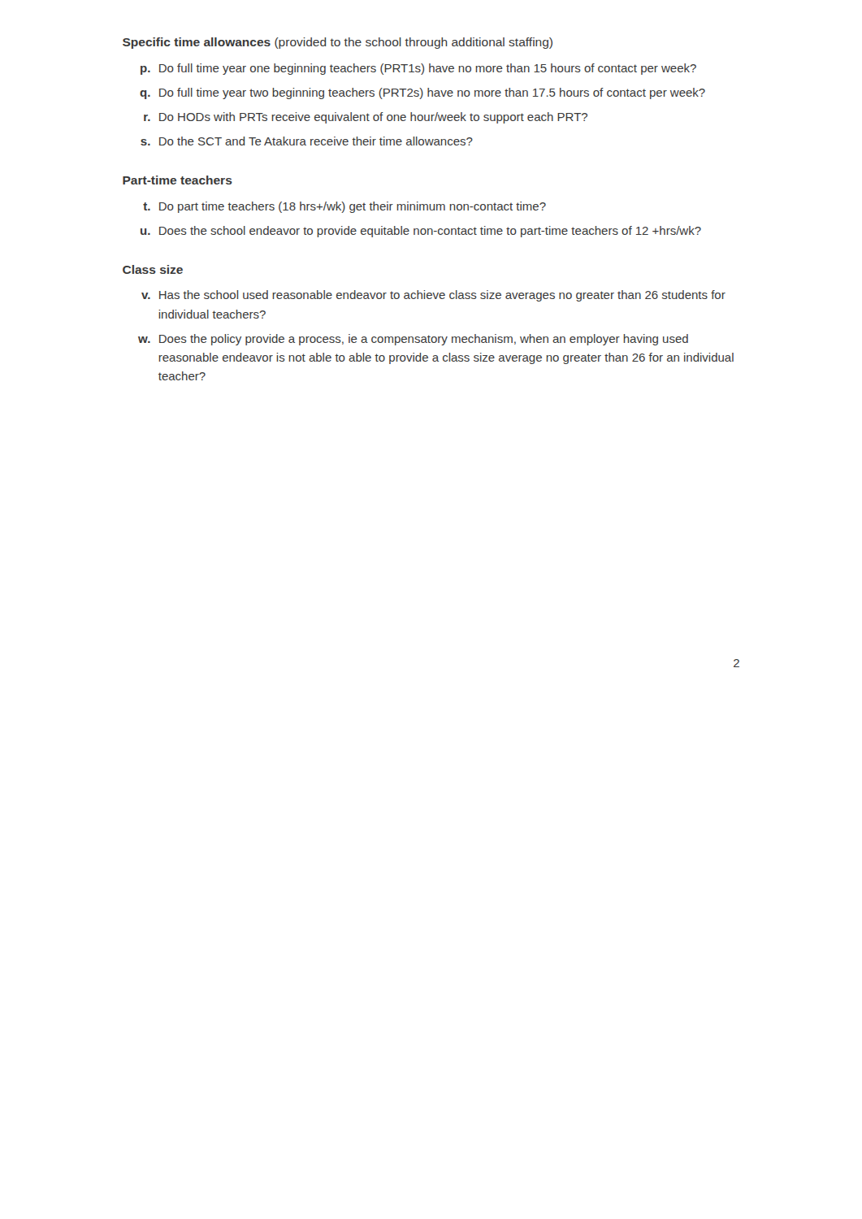Specific time allowances (provided to the school through additional staffing)
Do full time year one beginning teachers (PRT1s) have no more than 15 hours of contact per week?
Do full time year two beginning teachers (PRT2s) have no more than 17.5 hours of contact per week?
Do HODs with PRTs receive equivalent of one hour/week to support each PRT?
Do the SCT and Te Atakura receive their time allowances?
Part-time teachers
Do part time teachers (18 hrs+/wk) get their minimum non-contact time?
Does the school endeavor to provide equitable non-contact time to part-time teachers of 12 +hrs/wk?
Class size
Has the school used reasonable endeavor to achieve class size averages no greater than 26 students for individual teachers?
Does the policy provide a process, ie a compensatory mechanism, when an employer having used reasonable endeavor is not able to able to provide a class size average no greater than 26 for an individual teacher?
2